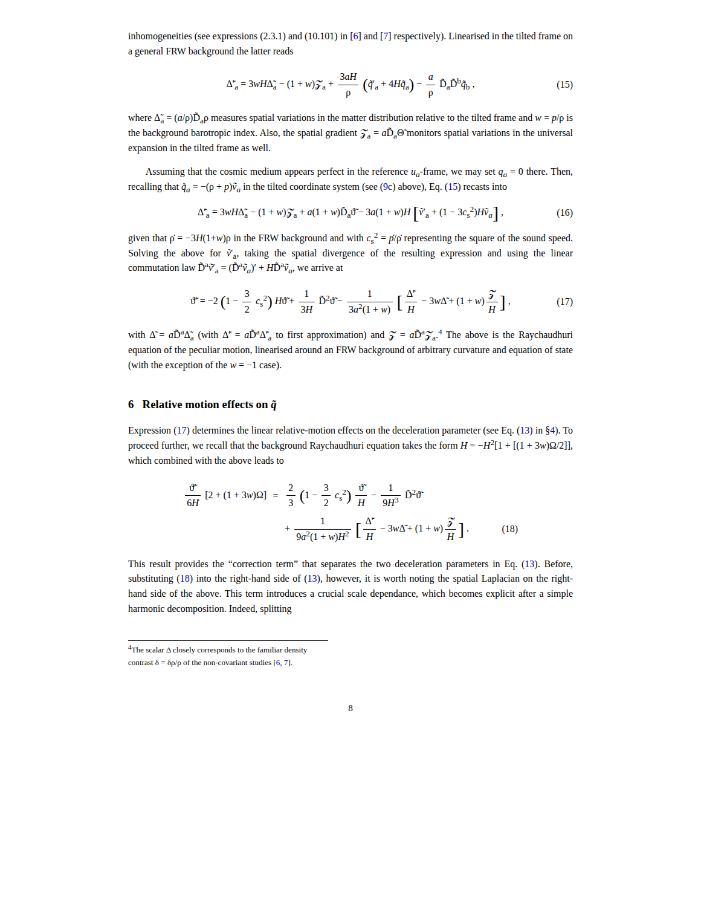inhomogeneities (see expressions (2.3.1) and (10.101) in [6] and [7] respectively). Linearised in the tilted frame on a general FRW background the latter reads
Δ̃′a = 3wHΔ̃a − (1 + w)𝒵̃a + 3aH ρ (q̃′a + 4Hq̃a) − aρ D̃aD̃bq̃b , (15)
where Δ̃a = (a/ρ)D̃aρ measures spatial variations in the matter distribution relative to the tilted frame and w = p/ρ is the background barotropic index. Also, the spatial gradient 𝒵̃a = a D̃aΘ̃ monitors spatial variations in the universal expansion in the tilted frame as well.
Assuming that the cosmic medium appears perfect in the reference ua-frame, we may set qa = 0 there. Then, recalling that q̃a = −(ρ + p)ṽa in the tilted coordinate system (see (9c) above), Eq. (15) recasts into
Δ̃′a = 3wHΔ̃a − (1 + w)𝒵̃a + a(1 + w)D̃aϑ̃ − 3a(1 + w)H [ṽ′a + (1 − 3cs2)Hṽa] , (16)
given that ρ̇ = −3H(1+w)ρ in the FRW background and with cs2 = ṗ/ρ̇ representing the square of the sound speed. Solving the above for ṽ′a, taking the spatial divergence of the resulting expression and using the linear commutation law D̃aṽ′a = (D̃aṽa)′ + HD̃aṽa, we arrive at
ϑ̃′ = −2 (1 − 32 cs2) Hϑ̃ + 13H D̃2ϑ̃ − 13a2(1 + w) [Δ̃′H − 3w Δ̃ + (1 + w)𝒵̃H] , (17)
with Δ̃ = a D̃aΔ̃a (with Δ̃′ = a D̃aΔ̃′a to first approximation) and 𝒵̃ = a D̃a𝒵̃a.4 The above is the Raychaudhuri equation of the peculiar motion, linearised around an FRW background of arbitrary curvature and equation of state (with the exception of the w = −1 case).
6 Relative motion effects on q̃
Expression (17) determines the linear relative-motion effects on the deceleration parameter (see Eq. (13) in §4). To proceed further, we recall that the background Raychaudhuri equation takes the form Ḣ = −H2[1 + [(1 + 3w)Ω/2]], which combined with the above leads to
| ϑ̃′ 6 H ̇ [2 + (1 + 3 w )Ω] | = | 2 3 ( 1 − 3 2 c s 2 ) ϑ̃ H − 1 9 H 3 D̃ 2 ϑ̃ | |
| | | + 1 9 a 2 (1 + w ) H 2 [ Δ̃′ H − 3 w Δ̃ + (1 + w ) 𝒵̃ H ] . | (18) |
This result provides the “correction term” that separates the two deceleration parameters in Eq. (13). Before, substituting (18) into the right-hand side of (13), however, it is worth noting the spatial Laplacian on the right-hand side of the above. This term introduces a crucial scale dependance, which becomes explicit after a simple harmonic decomposition. Indeed, splitting
4The scalar Δ closely corresponds to the familiar density contrast δ = δρ/ρ of the non-covariant studies [6, 7].
8